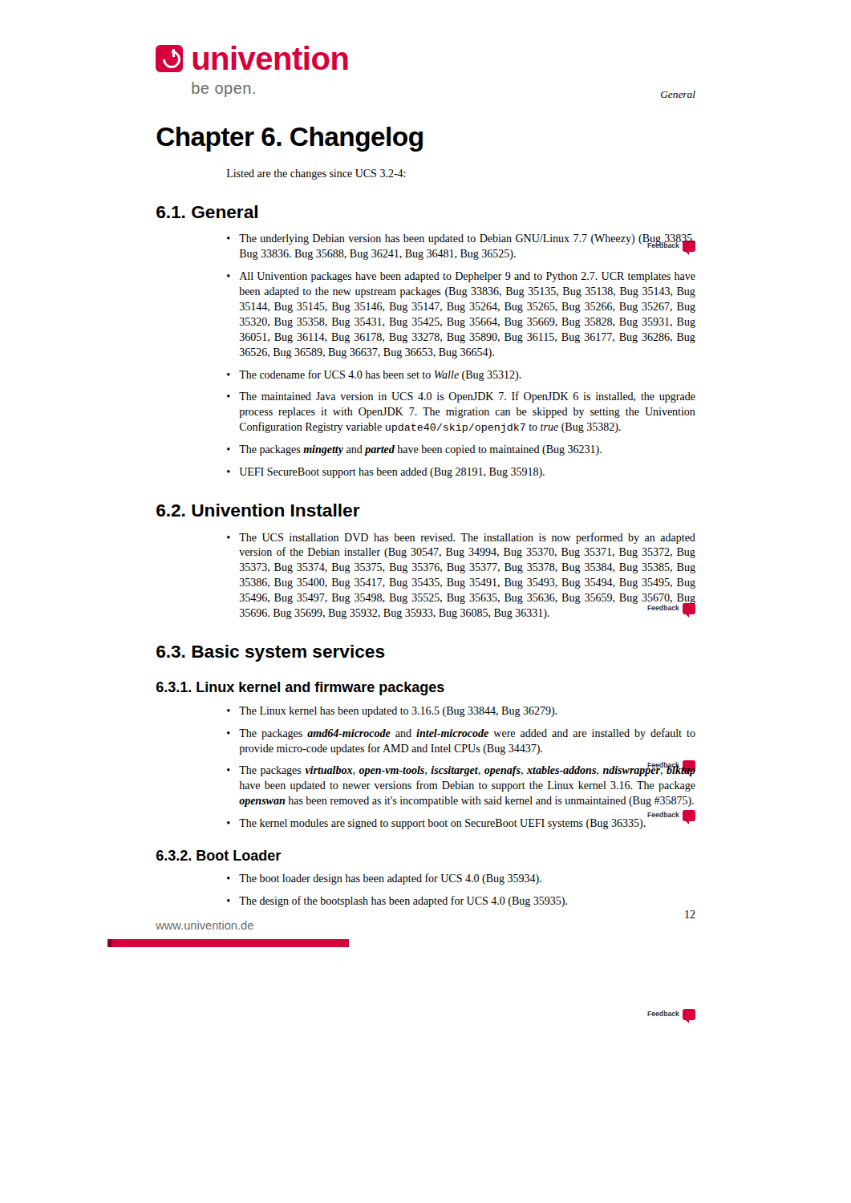univention
be open.
General
Chapter 6. Changelog
Listed are the changes since UCS 3.2-4:
6.1. General
Feedback
The underlying Debian version has been updated to Debian GNU/Linux 7.7 (Wheezy) (Bug 33835, Bug 33836. Bug 35688, Bug 36241, Bug 36481, Bug 36525).
All Univention packages have been adapted to Dephelper 9 and to Python 2.7. UCR templates have been adapted to the new upstream packages (Bug 33836, Bug 35135, Bug 35138, Bug 35143, Bug 35144, Bug 35145, Bug 35146, Bug 35147, Bug 35264, Bug 35265, Bug 35266, Bug 35267, Bug 35320, Bug 35358, Bug 35431, Bug 35425, Bug 35664, Bug 35669, Bug 35828, Bug 35931, Bug 36051, Bug 36114, Bug 36178, Bug 33278, Bug 35890, Bug 36115, Bug 36177, Bug 36286, Bug 36526, Bug 36589, Bug 36637, Bug 36653, Bug 36654).
The codename for UCS 4.0 has been set to Walle (Bug 35312).
The maintained Java version in UCS 4.0 is OpenJDK 7. If OpenJDK 6 is installed, the upgrade process replaces it with OpenJDK 7. The migration can be skipped by setting the Univention Configuration Registry variable update40/skip/openjdk7 to true (Bug 35382).
The packages mingetty and parted have been copied to maintained (Bug 36231).
UEFI SecureBoot support has been added (Bug 28191, Bug 35918).
6.2. Univention Installer
Feedback
The UCS installation DVD has been revised. The installation is now performed by an adapted version of the Debian installer (Bug 30547, Bug 34994, Bug 35370, Bug 35371, Bug 35372, Bug 35373, Bug 35374, Bug 35375, Bug 35376, Bug 35377, Bug 35378, Bug 35384, Bug 35385, Bug 35386, Bug 35400, Bug 35417, Bug 35435, Bug 35491, Bug 35493, Bug 35494, Bug 35495, Bug 35496, Bug 35497, Bug 35498, Bug 35525, Bug 35635, Bug 35636, Bug 35659, Bug 35670, Bug 35696. Bug 35699, Bug 35932, Bug 35933, Bug 36085, Bug 36331).
6.3. Basic system services
Feedback
6.3.1. Linux kernel and firmware packages
Feedback
The Linux kernel has been updated to 3.16.5 (Bug 33844, Bug 36279).
The packages amd64-microcode and intel-microcode were added and are installed by default to provide micro-code updates for AMD and Intel CPUs (Bug 34437).
The packages virtualbox, open-vm-tools, iscsitarget, openafs, xtables-addons, ndiswrapper, blktap have been updated to newer versions from Debian to support the Linux kernel 3.16. The package openswan has been removed as it's incompatible with said kernel and is unmaintained (Bug #35875).
The kernel modules are signed to support boot on SecureBoot UEFI systems (Bug 36335).
6.3.2. Boot Loader
Feedback
The boot loader design has been adapted for UCS 4.0 (Bug 35934).
The design of the bootsplash has been adapted for UCS 4.0 (Bug 35935).
www.univention.de
12